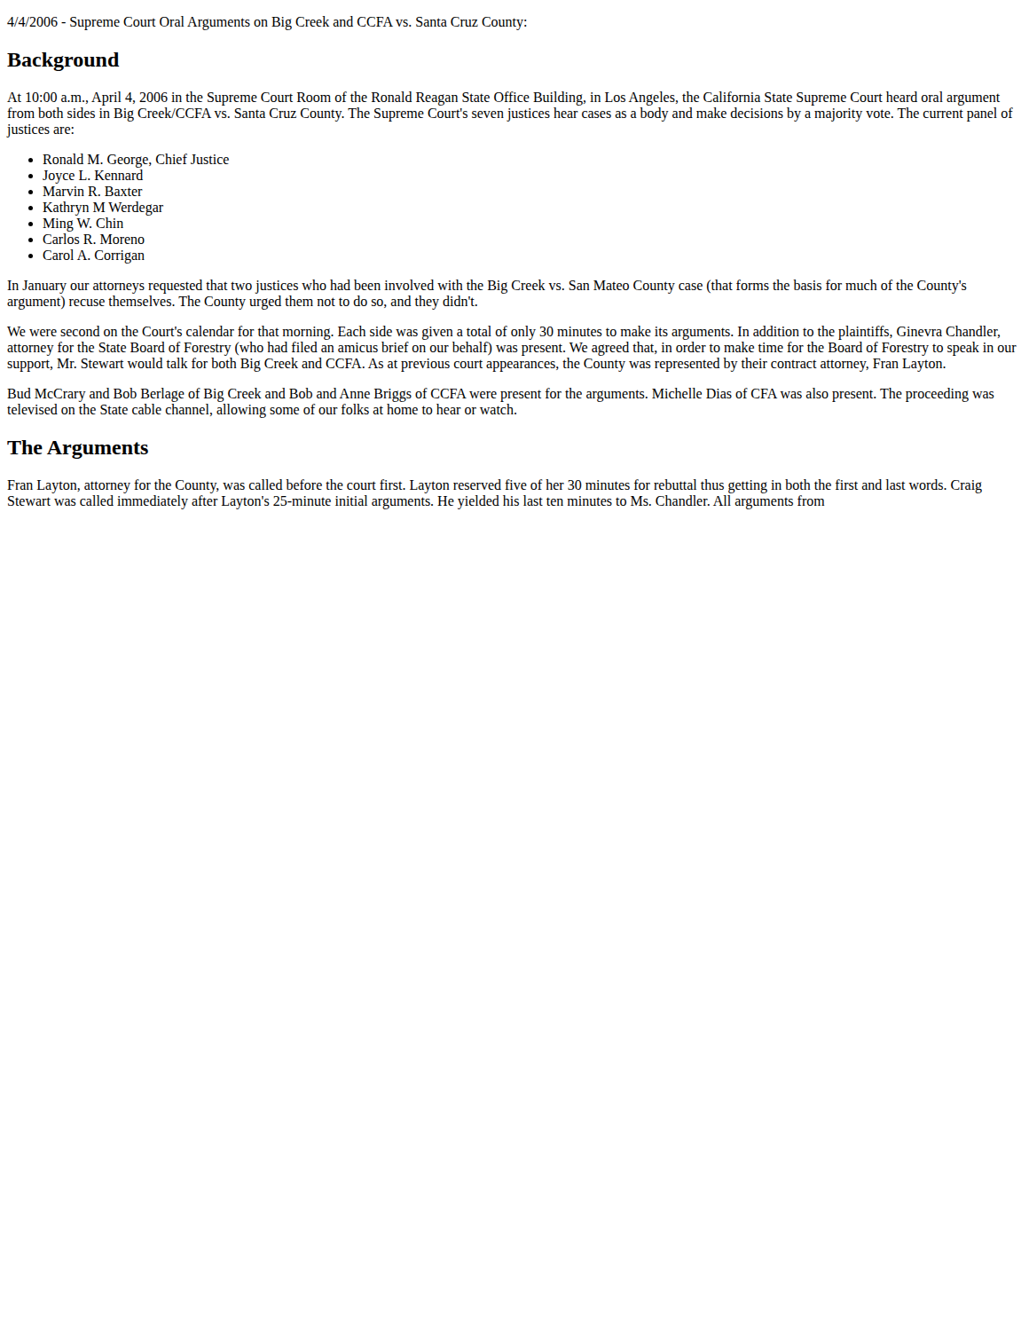4/4/2006 - Supreme Court Oral Arguments on Big Creek and CCFA vs. Santa Cruz County:
Background
At 10:00 a.m., April 4, 2006 in the Supreme Court Room of the Ronald Reagan State Office Building, in Los Angeles, the California State Supreme Court heard oral argument from both sides in Big Creek/CCFA vs. Santa Cruz County. The Supreme Court's seven justices hear cases as a body and make decisions by a majority vote. The current panel of justices are:
Ronald M. George, Chief Justice
Joyce L. Kennard
Marvin R. Baxter
Kathryn M Werdegar
Ming W. Chin
Carlos R. Moreno
Carol A. Corrigan
In January our attorneys requested that two justices who had been involved with the Big Creek vs. San Mateo County case (that forms the basis for much of the County's argument) recuse themselves. The County urged them not to do so, and they didn't.
We were second on the Court's calendar for that morning. Each side was given a total of only 30 minutes to make its arguments. In addition to the plaintiffs, Ginevra Chandler, attorney for the State Board of Forestry (who had filed an amicus brief on our behalf) was present. We agreed that, in order to make time for the Board of Forestry to speak in our support, Mr. Stewart would talk for both Big Creek and CCFA. As at previous court appearances, the County was represented by their contract attorney, Fran Layton.
Bud McCrary and Bob Berlage of Big Creek and Bob and Anne Briggs of CCFA were present for the arguments. Michelle Dias of CFA was also present. The proceeding was televised on the State cable channel, allowing some of our folks at home to hear or watch.
The Arguments
Fran Layton, attorney for the County, was called before the court first. Layton reserved five of her 30 minutes for rebuttal thus getting in both the first and last words. Craig Stewart was called immediately after Layton's 25-minute initial arguments. He yielded his last ten minutes to Ms. Chandler. All arguments from